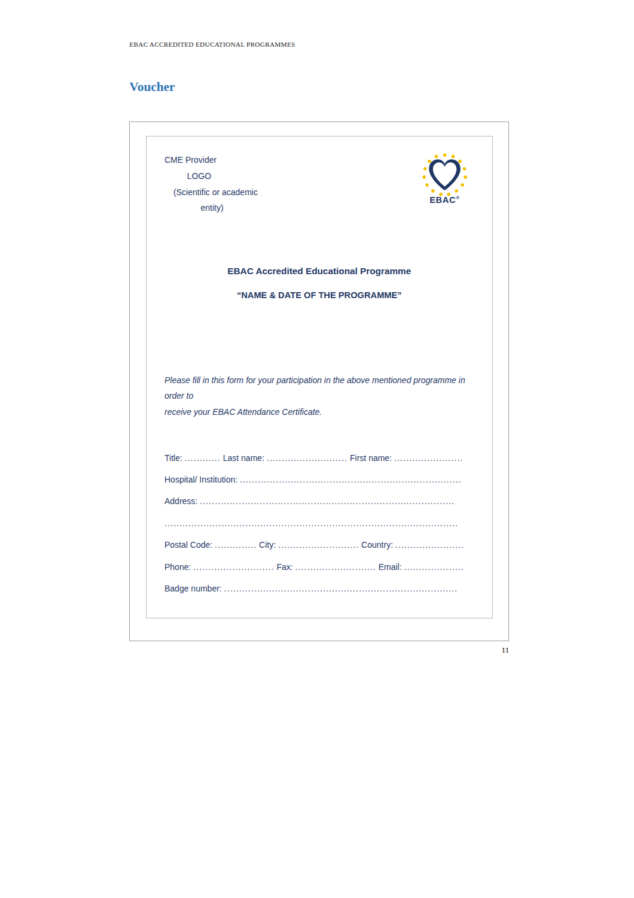EBAC Accredited Educational Programmes
Voucher
CME Provider
LOGO
(Scientific or academic
entity)
EBAC®
EBAC Accredited Educational Programme
“NAME & DATE OF THE PROGRAMME”
Please fill in this form for your participation in the above mentioned programme in order to
receive your EBAC Attendance Certificate.
Title: ............ Last name: ........................... First name: .......................
Hospital/ Institution: ..........................................................................
Address: .....................................................................................
..................................................................................................
Postal Code: .............. City: ........................... Country: .......................
Phone: ........................... Fax: ........................... Email: ....................
Badge number: ..............................................................................
11